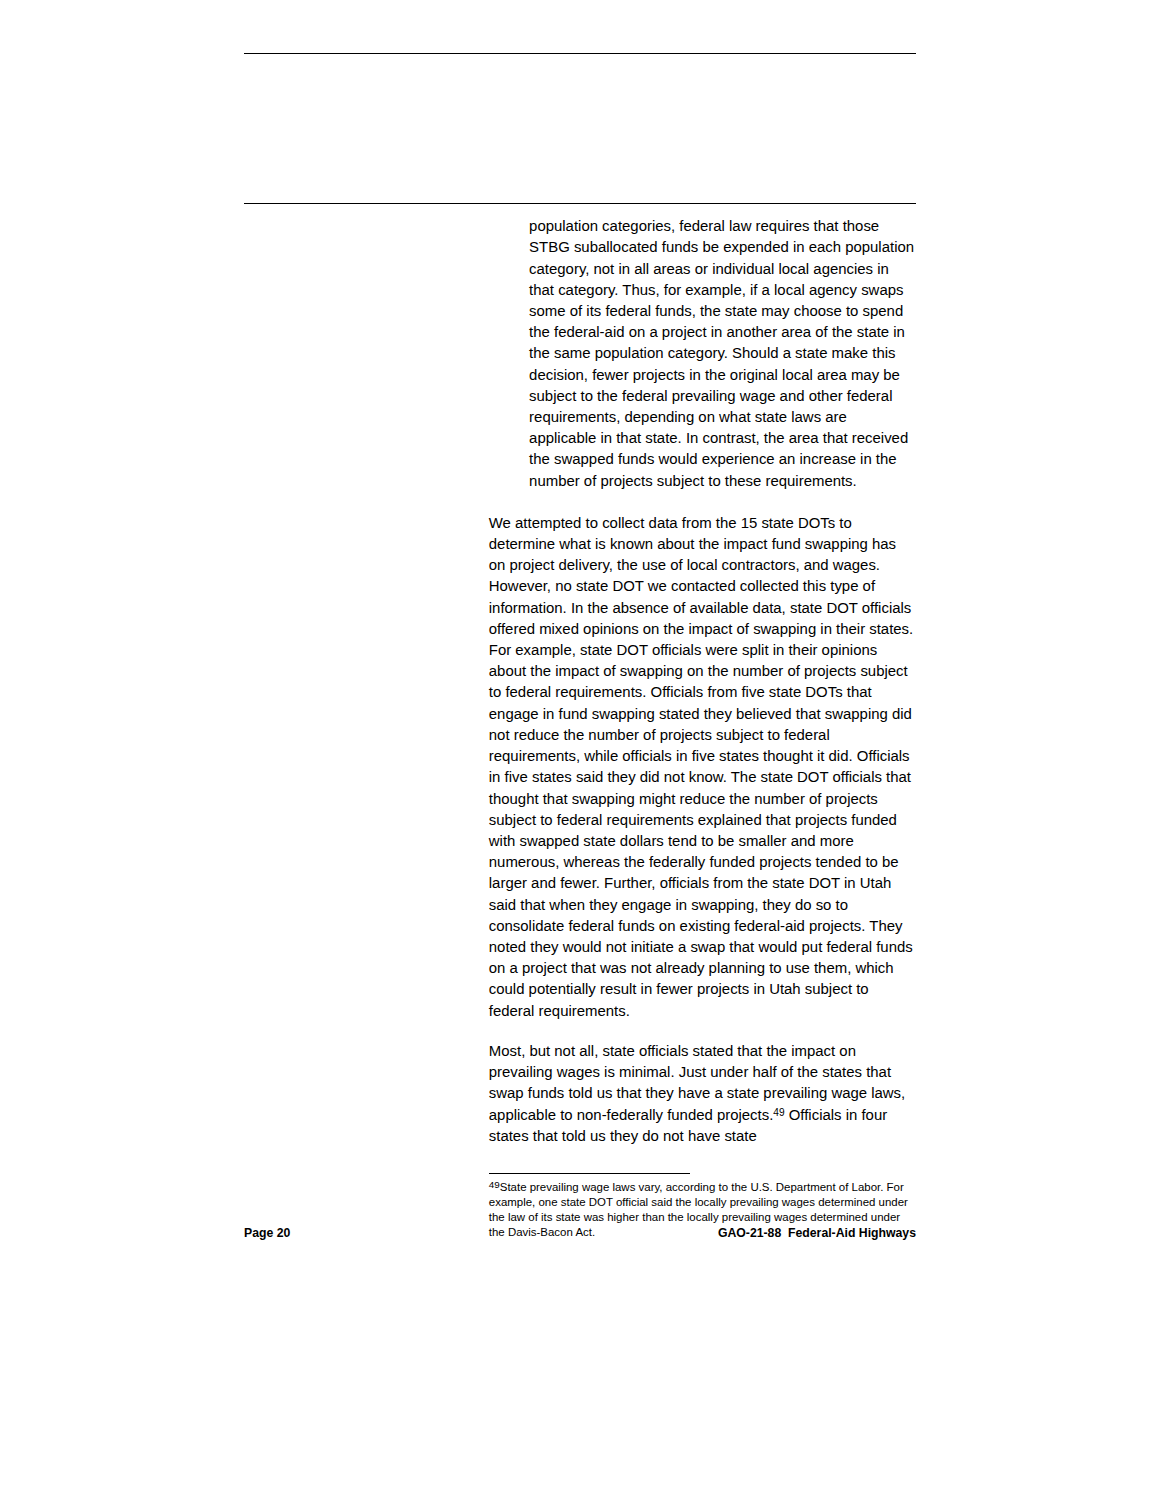population categories, federal law requires that those STBG suballocated funds be expended in each population category, not in all areas or individual local agencies in that category. Thus, for example, if a local agency swaps some of its federal funds, the state may choose to spend the federal-aid on a project in another area of the state in the same population category. Should a state make this decision, fewer projects in the original local area may be subject to the federal prevailing wage and other federal requirements, depending on what state laws are applicable in that state. In contrast, the area that received the swapped funds would experience an increase in the number of projects subject to these requirements.
We attempted to collect data from the 15 state DOTs to determine what is known about the impact fund swapping has on project delivery, the use of local contractors, and wages. However, no state DOT we contacted collected this type of information. In the absence of available data, state DOT officials offered mixed opinions on the impact of swapping in their states. For example, state DOT officials were split in their opinions about the impact of swapping on the number of projects subject to federal requirements. Officials from five state DOTs that engage in fund swapping stated they believed that swapping did not reduce the number of projects subject to federal requirements, while officials in five states thought it did. Officials in five states said they did not know. The state DOT officials that thought that swapping might reduce the number of projects subject to federal requirements explained that projects funded with swapped state dollars tend to be smaller and more numerous, whereas the federally funded projects tended to be larger and fewer. Further, officials from the state DOT in Utah said that when they engage in swapping, they do so to consolidate federal funds on existing federal-aid projects. They noted they would not initiate a swap that would put federal funds on a project that was not already planning to use them, which could potentially result in fewer projects in Utah subject to federal requirements.
Most, but not all, state officials stated that the impact on prevailing wages is minimal. Just under half of the states that swap funds told us that they have a state prevailing wage laws, applicable to non-federally funded projects.49 Officials in four states that told us they do not have state
49State prevailing wage laws vary, according to the U.S. Department of Labor. For example, one state DOT official said the locally prevailing wages determined under the law of its state was higher than the locally prevailing wages determined under the Davis-Bacon Act.
Page 20 GAO-21-88 Federal-Aid Highways